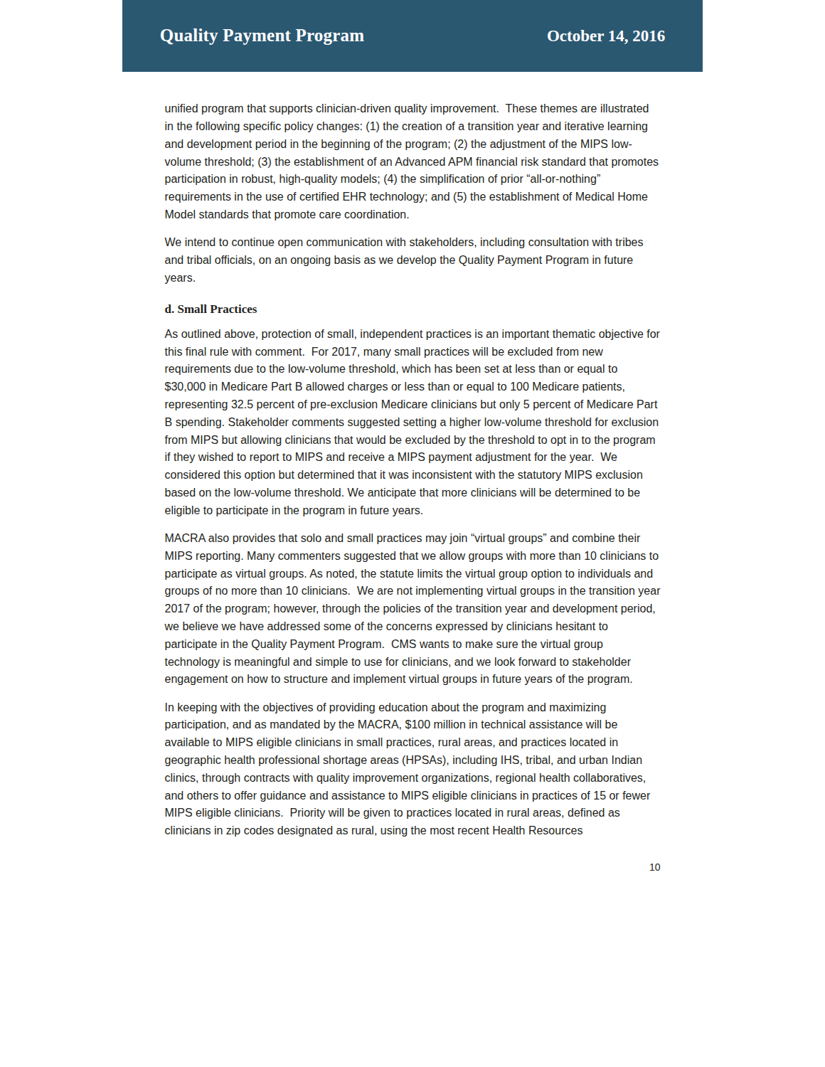Quality Payment Program
October 14, 2016
unified program that supports clinician-driven quality improvement. These themes are illustrated in the following specific policy changes: (1) the creation of a transition year and iterative learning and development period in the beginning of the program; (2) the adjustment of the MIPS low-volume threshold; (3) the establishment of an Advanced APM financial risk standard that promotes participation in robust, high-quality models; (4) the simplification of prior “all-or-nothing” requirements in the use of certified EHR technology; and (5) the establishment of Medical Home Model standards that promote care coordination.
We intend to continue open communication with stakeholders, including consultation with tribes and tribal officials, on an ongoing basis as we develop the Quality Payment Program in future years.
d. Small Practices
As outlined above, protection of small, independent practices is an important thematic objective for this final rule with comment. For 2017, many small practices will be excluded from new requirements due to the low-volume threshold, which has been set at less than or equal to $30,000 in Medicare Part B allowed charges or less than or equal to 100 Medicare patients, representing 32.5 percent of pre-exclusion Medicare clinicians but only 5 percent of Medicare Part B spending. Stakeholder comments suggested setting a higher low-volume threshold for exclusion from MIPS but allowing clinicians that would be excluded by the threshold to opt in to the program if they wished to report to MIPS and receive a MIPS payment adjustment for the year. We considered this option but determined that it was inconsistent with the statutory MIPS exclusion based on the low-volume threshold. We anticipate that more clinicians will be determined to be eligible to participate in the program in future years.
MACRA also provides that solo and small practices may join “virtual groups” and combine their MIPS reporting. Many commenters suggested that we allow groups with more than 10 clinicians to participate as virtual groups. As noted, the statute limits the virtual group option to individuals and groups of no more than 10 clinicians. We are not implementing virtual groups in the transition year 2017 of the program; however, through the policies of the transition year and development period, we believe we have addressed some of the concerns expressed by clinicians hesitant to participate in the Quality Payment Program. CMS wants to make sure the virtual group technology is meaningful and simple to use for clinicians, and we look forward to stakeholder engagement on how to structure and implement virtual groups in future years of the program.
In keeping with the objectives of providing education about the program and maximizing participation, and as mandated by the MACRA, $100 million in technical assistance will be available to MIPS eligible clinicians in small practices, rural areas, and practices located in geographic health professional shortage areas (HPSAs), including IHS, tribal, and urban Indian clinics, through contracts with quality improvement organizations, regional health collaboratives, and others to offer guidance and assistance to MIPS eligible clinicians in practices of 15 or fewer MIPS eligible clinicians. Priority will be given to practices located in rural areas, defined as clinicians in zip codes designated as rural, using the most recent Health Resources
10